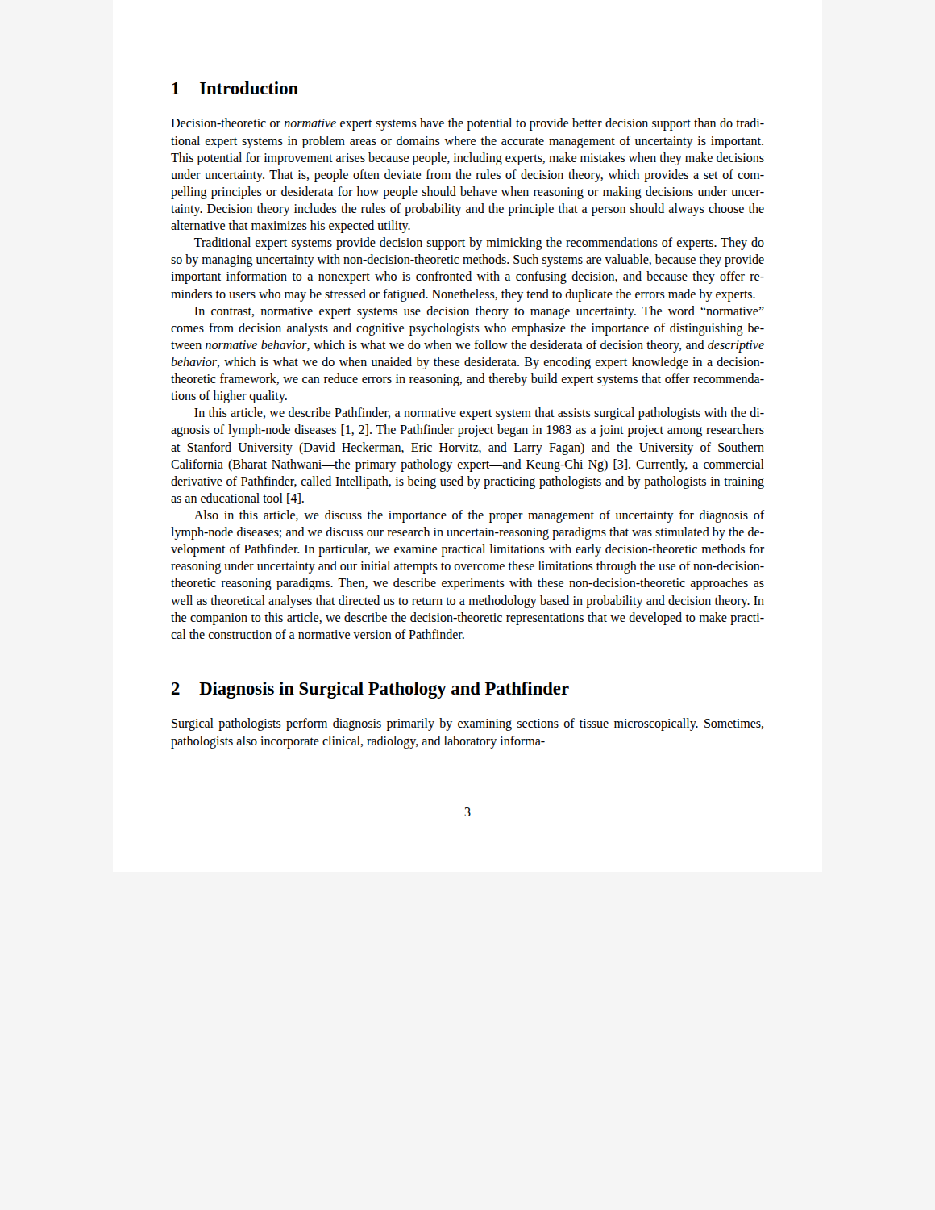1 Introduction
Decision-theoretic or normative expert systems have the potential to provide better decision support than do traditional expert systems in problem areas or domains where the accurate management of uncertainty is important. This potential for improvement arises because people, including experts, make mistakes when they make decisions under uncertainty. That is, people often deviate from the rules of decision theory, which provides a set of compelling principles or desiderata for how people should behave when reasoning or making decisions under uncertainty. Decision theory includes the rules of probability and the principle that a person should always choose the alternative that maximizes his expected utility.
Traditional expert systems provide decision support by mimicking the recommendations of experts. They do so by managing uncertainty with non-decision-theoretic methods. Such systems are valuable, because they provide important information to a nonexpert who is confronted with a confusing decision, and because they offer reminders to users who may be stressed or fatigued. Nonetheless, they tend to duplicate the errors made by experts.
In contrast, normative expert systems use decision theory to manage uncertainty. The word “normative” comes from decision analysts and cognitive psychologists who emphasize the importance of distinguishing between normative behavior, which is what we do when we follow the desiderata of decision theory, and descriptive behavior, which is what we do when unaided by these desiderata. By encoding expert knowledge in a decision-theoretic framework, we can reduce errors in reasoning, and thereby build expert systems that offer recommendations of higher quality.
In this article, we describe Pathfinder, a normative expert system that assists surgical pathologists with the diagnosis of lymph-node diseases [1, 2]. The Pathfinder project began in 1983 as a joint project among researchers at Stanford University (David Heckerman, Eric Horvitz, and Larry Fagan) and the University of Southern California (Bharat Nathwani—the primary pathology expert—and Keung-Chi Ng) [3]. Currently, a commercial derivative of Pathfinder, called Intellipath, is being used by practicing pathologists and by pathologists in training as an educational tool [4].
Also in this article, we discuss the importance of the proper management of uncertainty for diagnosis of lymph-node diseases; and we discuss our research in uncertain-reasoning paradigms that was stimulated by the development of Pathfinder. In particular, we examine practical limitations with early decision-theoretic methods for reasoning under uncertainty and our initial attempts to overcome these limitations through the use of non-decision-theoretic reasoning paradigms. Then, we describe experiments with these non-decision-theoretic approaches as well as theoretical analyses that directed us to return to a methodology based in probability and decision theory. In the companion to this article, we describe the decision-theoretic representations that we developed to make practical the construction of a normative version of Pathfinder.
2 Diagnosis in Surgical Pathology and Pathfinder
Surgical pathologists perform diagnosis primarily by examining sections of tissue microscopically. Sometimes, pathologists also incorporate clinical, radiology, and laboratory informa-
3